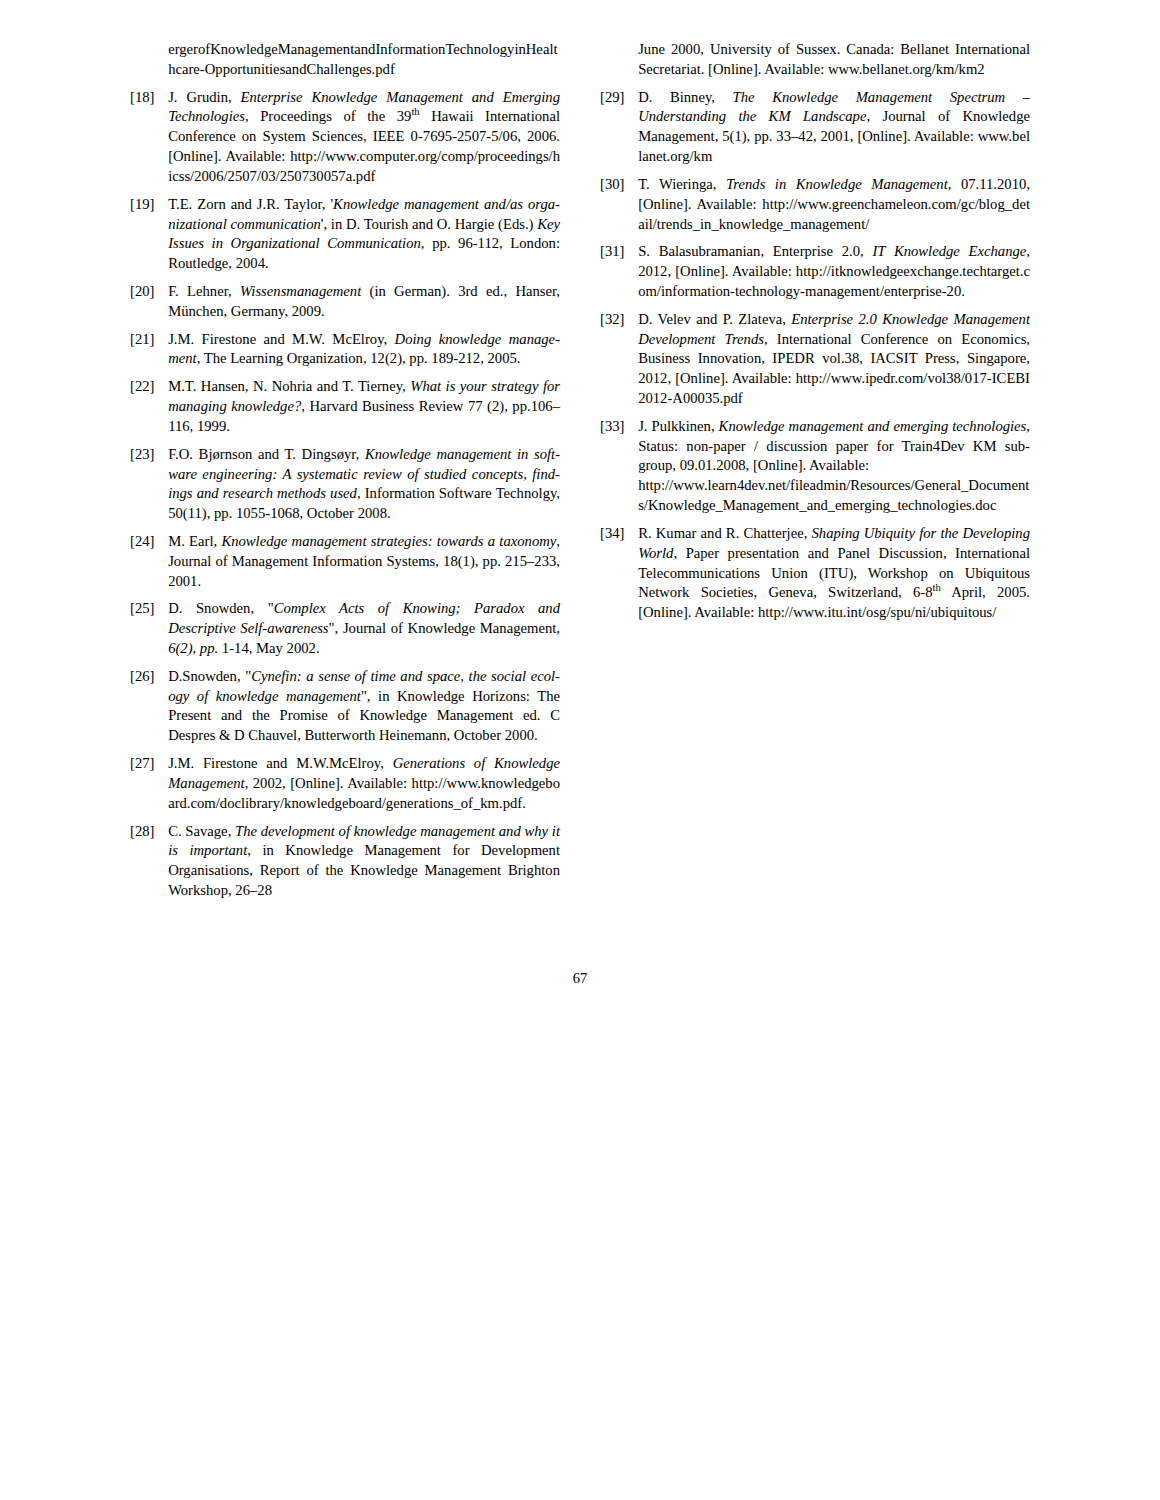ergerofKnowledgeManagementandInformationTechnologyinHealthcare-OpportunitiesandChallenges.pdf
[18] J. Grudin, Enterprise Knowledge Management and Emerging Technologies, Proceedings of the 39th Hawaii International Conference on System Sciences, IEEE 0-7695-2507-5/06, 2006. [Online]. Available: http://www.computer.org/comp/proceedings/hicss/2006/2507/03/250730057a.pdf
[19] T.E. Zorn and J.R. Taylor, 'Knowledge management and/as organizational communication', in D. Tourish and O. Hargie (Eds.) Key Issues in Organizational Communication, pp. 96-112, London: Routledge, 2004.
[20] F. Lehner, Wissensmanagement (in German). 3rd ed., Hanser, München, Germany, 2009.
[21] J.M. Firestone and M.W. McElroy, Doing knowledge management, The Learning Organization, 12(2), pp. 189-212, 2005.
[22] M.T. Hansen, N. Nohria and T. Tierney, What is your strategy for managing knowledge?, Harvard Business Review 77 (2), pp.106–116, 1999.
[23] F.O. Bjørnson and T. Dingsøyr, Knowledge management in software engineering: A systematic review of studied concepts, findings and research methods used, Information Software Technolgy, 50(11), pp. 1055-1068, October 2008.
[24] M. Earl, Knowledge management strategies: towards a taxonomy, Journal of Management Information Systems, 18(1), pp. 215–233, 2001.
[25] D. Snowden, "Complex Acts of Knowing; Paradox and Descriptive Self-awareness", Journal of Knowledge Management, 6(2), pp. 1-14, May 2002.
[26] D.Snowden, "Cynefin: a sense of time and space, the social ecology of knowledge management", in Knowledge Horizons: The Present and the Promise of Knowledge Management ed. C Despres & D Chauvel, Butterworth Heinemann, October 2000.
[27] J.M. Firestone and M.W.McElroy, Generations of Knowledge Management, 2002, [Online]. Available: http://www.knowledgeboard.com/doclibrary/knowledgeboard/generations_of_km.pdf.
[28] C. Savage, The development of knowledge management and why it is important, in Knowledge Management for Development Organisations, Report of the Knowledge Management Brighton Workshop, 26–28
June 2000, University of Sussex. Canada: Bellanet International Secretariat. [Online]. Available: www.bellanet.org/km/km2
[29] D. Binney, The Knowledge Management Spectrum – Understanding the KM Landscape, Journal of Knowledge Management, 5(1), pp. 33–42, 2001, [Online]. Available: www.bellanet.org/km
[30] T. Wieringa, Trends in Knowledge Management, 07.11.2010, [Online]. Available: http://www.greenchameleon.com/gc/blog_detail/trends_in_knowledge_management/
[31] S. Balasubramanian, Enterprise 2.0, IT Knowledge Exchange, 2012, [Online]. Available: http://itknowledgeexchange.techtarget.com/information-technology-management/enterprise-20.
[32] D. Velev and P. Zlateva, Enterprise 2.0 Knowledge Management Development Trends, International Conference on Economics, Business Innovation, IPEDR vol.38, IACSIT Press, Singapore, 2012, [Online]. Available: http://www.ipedr.com/vol38/017-ICEBI2012-A00035.pdf
[33] J. Pulkkinen, Knowledge management and emerging technologies, Status: non-paper / discussion paper for Train4Dev KM sub-group, 09.01.2008, [Online]. Available:
http://www.learn4dev.net/fileadmin/Resources/General_Documents/Knowledge_Management_and_emerging_technologies.doc
[34] R. Kumar and R. Chatterjee, Shaping Ubiquity for the Developing World, Paper presentation and Panel Discussion, International Telecommunications Union (ITU), Workshop on Ubiquitous Network Societies, Geneva, Switzerland, 6-8th April, 2005. [Online]. Available: http://www.itu.int/osg/spu/ni/ubiquitous/
67